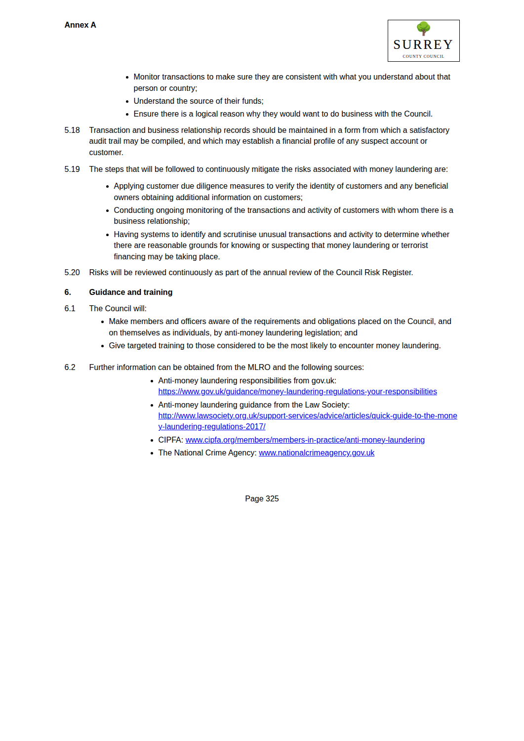Annex A
🌳
SURREY
COUNTY COUNCIL
Monitor transactions to make sure they are consistent with what you understand about that person or country;
Understand the source of their funds;
Ensure there is a logical reason why they would want to do business with the Council.
5.18
Transaction and business relationship records should be maintained in a form from which a satisfactory audit trail may be compiled, and which may establish a financial profile of any suspect account or customer.
5.19
The steps that will be followed to continuously mitigate the risks associated with money laundering are:
Applying customer due diligence measures to verify the identity of customers and any beneficial owners obtaining additional information on customers;
Conducting ongoing monitoring of the transactions and activity of customers with whom there is a business relationship;
Having systems to identify and scrutinise unusual transactions and activity to determine whether there are reasonable grounds for knowing or suspecting that money laundering or terrorist financing may be taking place.
5.20
Risks will be reviewed continuously as part of the annual review of the Council Risk Register.
6.
Guidance and training
6.1
The Council will:
Make members and officers aware of the requirements and obligations placed on the Council, and on themselves as individuals, by anti-money laundering legislation; and
Give targeted training to those considered to be the most likely to encounter money laundering.
6.2
Further information can be obtained from the MLRO and the following sources:
Anti-money laundering responsibilities from gov.uk:
https://www.gov.uk/guidance/money-laundering-regulations-your-responsibilities
Anti-money laundering guidance from the Law Society:
http://www.lawsociety.org.uk/support-services/advice/articles/quick-guide-to-the-money-laundering-regulations-2017/
CIPFA: www.cipfa.org/members/members-in-practice/anti-money-laundering
The National Crime Agency: www.nationalcrimeagency.gov.uk
Page 325